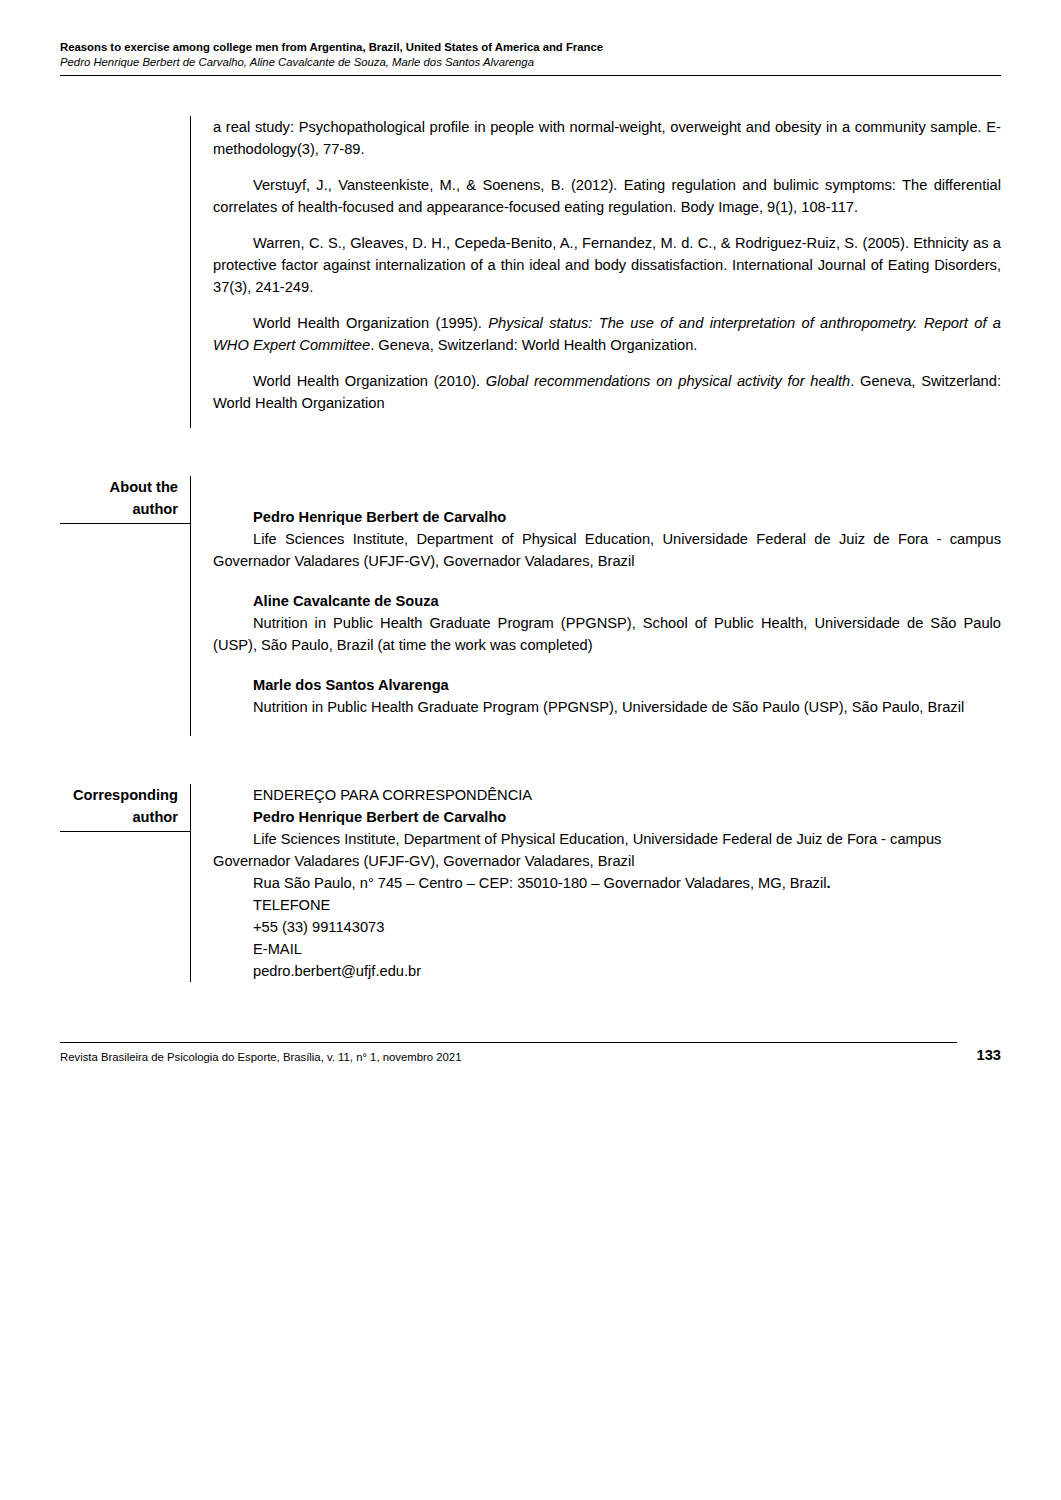Reasons to exercise among college men from Argentina, Brazil, United States of America and France
Pedro Henrique Berbert de Carvalho, Aline Cavalcante de Souza, Marle dos Santos Alvarenga
a real study: Psychopathological profile in people with normal-weight, overweight and obesity in a community sample. E-methodology(3), 77-89.
Verstuyf, J., Vansteenkiste, M., & Soenens, B. (2012). Eating regulation and bulimic symptoms: The differential correlates of health-focused and appearance-focused eating regulation. Body Image, 9(1), 108-117.
Warren, C. S., Gleaves, D. H., Cepeda‐Benito, A., Fernandez, M. d. C., & Rodriguez‐Ruiz, S. (2005). Ethnicity as a protective factor against internalization of a thin ideal and body dissatisfaction. International Journal of Eating Disorders, 37(3), 241-249.
World Health Organization (1995). Physical status: The use of and interpretation of anthropometry. Report of a WHO Expert Committee. Geneva, Switzerland: World Health Organization.
World Health Organization (2010). Global recommendations on physical activity for health. Geneva, Switzerland: World Health Organization
About the author
Pedro Henrique Berbert de Carvalho
Life Sciences Institute, Department of Physical Education, Universidade Federal de Juiz de Fora - campus Governador Valadares (UFJF-GV), Governador Valadares, Brazil
Aline Cavalcante de Souza
Nutrition in Public Health Graduate Program (PPGNSP), School of Public Health, Universidade de São Paulo (USP), São Paulo, Brazil (at time the work was completed)
Marle dos Santos Alvarenga
Nutrition in Public Health Graduate Program (PPGNSP), Universidade de São Paulo (USP), São Paulo, Brazil
Corresponding author
ENDEREÇO PARA CORRESPONDÊNCIA
Pedro Henrique Berbert de Carvalho
Life Sciences Institute, Department of Physical Education, Universidade Federal de Juiz de Fora - campus Governador Valadares (UFJF-GV), Governador Valadares, Brazil
Rua São Paulo, n° 745 – Centro – CEP: 35010-180 – Governador Valadares, MG, Brazil.
TELEFONE
+55 (33) 991143073
E-MAIL
pedro.berbert@ufjf.edu.br
Revista Brasileira de Psicologia do Esporte, Brasília, v. 11, n° 1, novembro 2021
133